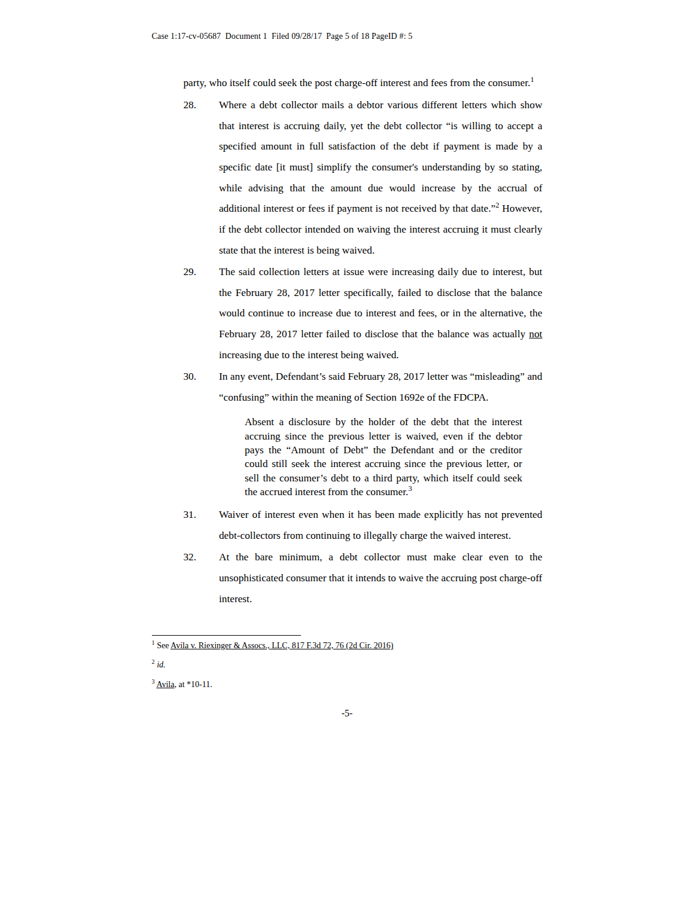Case 1:17-cv-05687 Document 1 Filed 09/28/17 Page 5 of 18 PageID #: 5
party, who itself could seek the post charge-off interest and fees from the consumer.1
28. Where a debt collector mails a debtor various different letters which show that interest is accruing daily, yet the debt collector “is willing to accept a specified amount in full satisfaction of the debt if payment is made by a specific date [it must] simplify the consumer's understanding by so stating, while advising that the amount due would increase by the accrual of additional interest or fees if payment is not received by that date.”2 However, if the debt collector intended on waiving the interest accruing it must clearly state that the interest is being waived.
29. The said collection letters at issue were increasing daily due to interest, but the February 28, 2017 letter specifically, failed to disclose that the balance would continue to increase due to interest and fees, or in the alternative, the February 28, 2017 letter failed to disclose that the balance was actually not increasing due to the interest being waived.
30. In any event, Defendant’s said February 28, 2017 letter was “misleading” and “confusing” within the meaning of Section 1692e of the FDCPA.
Absent a disclosure by the holder of the debt that the interest accruing since the previous letter is waived, even if the debtor pays the “Amount of Debt” the Defendant and or the creditor could still seek the interest accruing since the previous letter, or sell the consumer’s debt to a third party, which itself could seek the accrued interest from the consumer.3
31. Waiver of interest even when it has been made explicitly has not prevented debt-collectors from continuing to illegally charge the waived interest.
32. At the bare minimum, a debt collector must make clear even to the unsophisticated consumer that it intends to waive the accruing post charge-off interest.
1 See Avila v. Riexinger & Assocs., LLC, 817 F.3d 72, 76 (2d Cir. 2016)
2 id.
3 Avila, at *10-11.
-5-